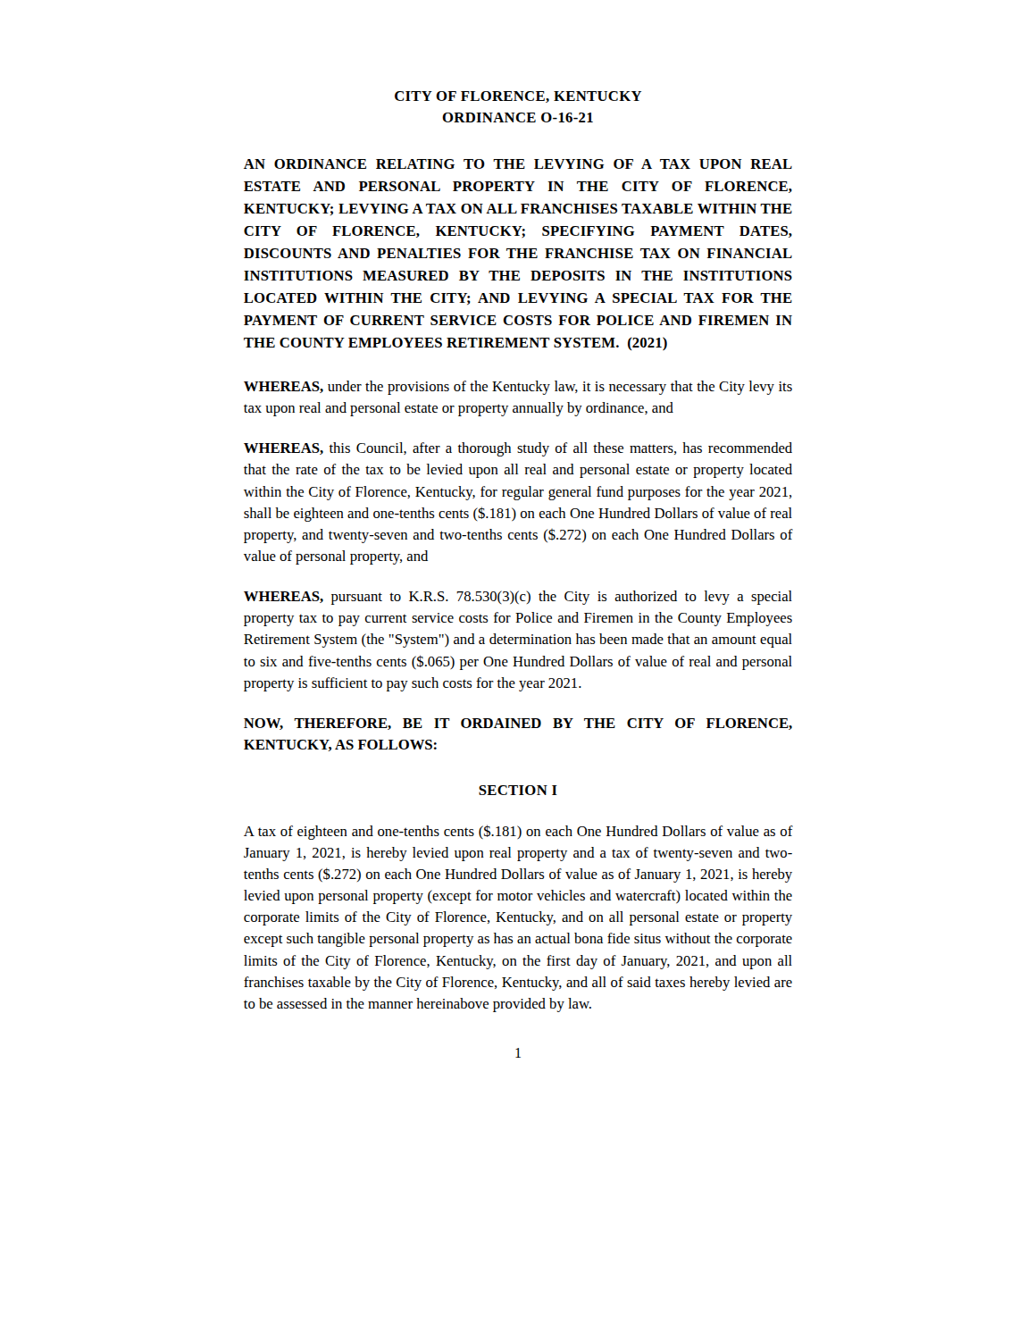CITY OF FLORENCE, KENTUCKY ORDINANCE O-16-21
AN ORDINANCE RELATING TO THE LEVYING OF A TAX UPON REAL ESTATE AND PERSONAL PROPERTY IN THE CITY OF FLORENCE, KENTUCKY; LEVYING A TAX ON ALL FRANCHISES TAXABLE WITHIN THE CITY OF FLORENCE, KENTUCKY; SPECIFYING PAYMENT DATES, DISCOUNTS AND PENALTIES FOR THE FRANCHISE TAX ON FINANCIAL INSTITUTIONS MEASURED BY THE DEPOSITS IN THE INSTITUTIONS LOCATED WITHIN THE CITY; AND LEVYING A SPECIAL TAX FOR THE PAYMENT OF CURRENT SERVICE COSTS FOR POLICE AND FIREMEN IN THE COUNTY EMPLOYEES RETIREMENT SYSTEM. (2021)
WHEREAS, under the provisions of the Kentucky law, it is necessary that the City levy its tax upon real and personal estate or property annually by ordinance, and
WHEREAS, this Council, after a thorough study of all these matters, has recommended that the rate of the tax to be levied upon all real and personal estate or property located within the City of Florence, Kentucky, for regular general fund purposes for the year 2021, shall be eighteen and one-tenths cents ($.181) on each One Hundred Dollars of value of real property, and twenty-seven and two-tenths cents ($.272) on each One Hundred Dollars of value of personal property, and
WHEREAS, pursuant to K.R.S. 78.530(3)(c) the City is authorized to levy a special property tax to pay current service costs for Police and Firemen in the County Employees Retirement System (the "System") and a determination has been made that an amount equal to six and five-tenths cents ($.065) per One Hundred Dollars of value of real and personal property is sufficient to pay such costs for the year 2021.
NOW, THEREFORE, BE IT ORDAINED BY THE CITY OF FLORENCE, KENTUCKY, AS FOLLOWS:
SECTION I
A tax of eighteen and one-tenths cents ($.181) on each One Hundred Dollars of value as of January 1, 2021, is hereby levied upon real property and a tax of twenty-seven and two-tenths cents ($.272) on each One Hundred Dollars of value as of January 1, 2021, is hereby levied upon personal property (except for motor vehicles and watercraft) located within the corporate limits of the City of Florence, Kentucky, and on all personal estate or property except such tangible personal property as has an actual bona fide situs without the corporate limits of the City of Florence, Kentucky, on the first day of January, 2021, and upon all franchises taxable by the City of Florence, Kentucky, and all of said taxes hereby levied are to be assessed in the manner hereinabove provided by law.
1